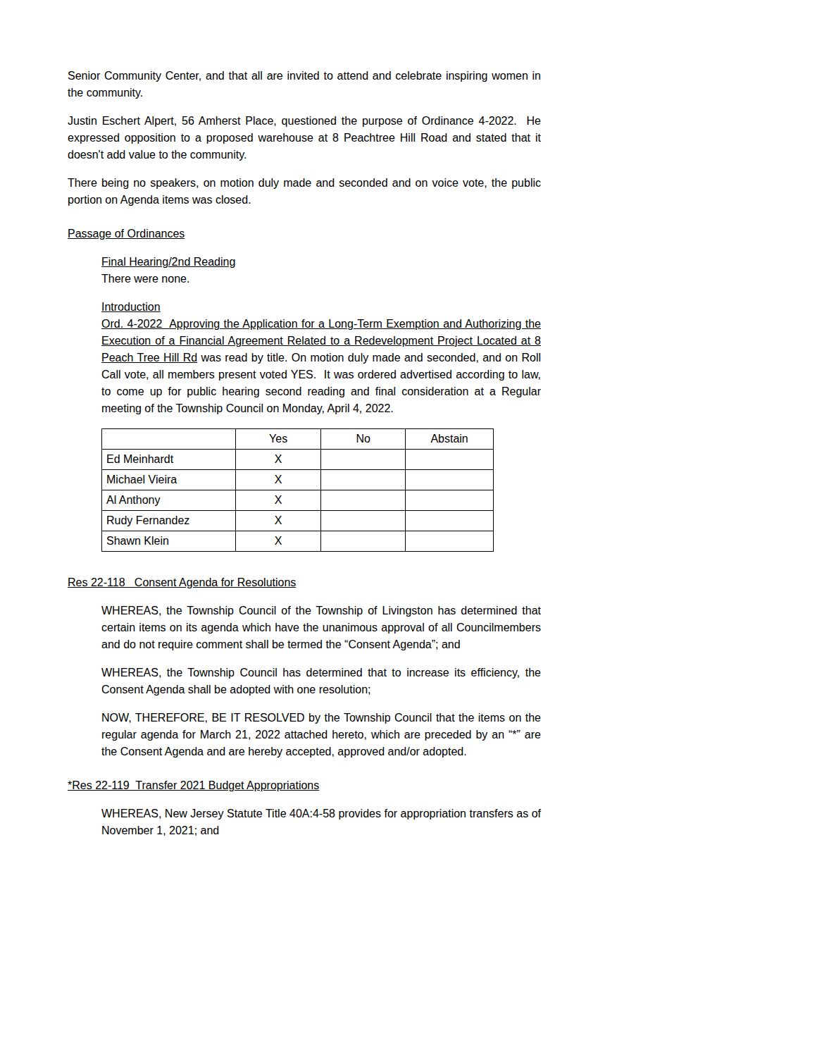Senior Community Center, and that all are invited to attend and celebrate inspiring women in the community.
Justin Eschert Alpert, 56 Amherst Place, questioned the purpose of Ordinance 4-2022. He expressed opposition to a proposed warehouse at 8 Peachtree Hill Road and stated that it doesn't add value to the community.
There being no speakers, on motion duly made and seconded and on voice vote, the public portion on Agenda items was closed.
Passage of Ordinances
Final Hearing/2nd Reading
There were none.
Introduction
Ord. 4-2022 Approving the Application for a Long-Term Exemption and Authorizing the Execution of a Financial Agreement Related to a Redevelopment Project Located at 8 Peach Tree Hill Rd was read by title. On motion duly made and seconded, and on Roll Call vote, all members present voted YES. It was ordered advertised according to law, to come up for public hearing second reading and final consideration at a Regular meeting of the Township Council on Monday, April 4, 2022.
| | Yes | No | Abstain |
| --- | --- | --- | --- |
| Ed Meinhardt | X | | |
| Michael Vieira | X | | |
| Al Anthony | X | | |
| Rudy Fernandez | X | | |
| Shawn Klein | X | | |
Res 22-118 Consent Agenda for Resolutions
WHEREAS, the Township Council of the Township of Livingston has determined that certain items on its agenda which have the unanimous approval of all Councilmembers and do not require comment shall be termed the “Consent Agenda”; and
WHEREAS, the Township Council has determined that to increase its efficiency, the Consent Agenda shall be adopted with one resolution;
NOW, THEREFORE, BE IT RESOLVED by the Township Council that the items on the regular agenda for March 21, 2022 attached hereto, which are preceded by an “*” are the Consent Agenda and are hereby accepted, approved and/or adopted.
*Res 22-119 Transfer 2021 Budget Appropriations
WHEREAS, New Jersey Statute Title 40A:4-58 provides for appropriation transfers as of November 1, 2021; and